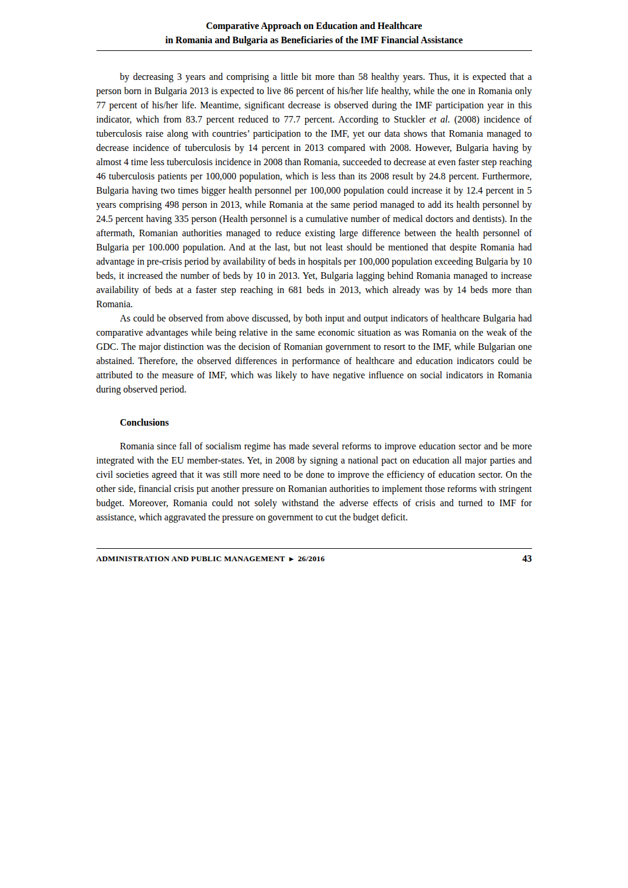Comparative Approach on Education and Healthcare
in Romania and Bulgaria as Beneficiaries of the IMF Financial Assistance
by decreasing 3 years and comprising a little bit more than 58 healthy years. Thus, it is expected that a person born in Bulgaria 2013 is expected to live 86 percent of his/her life healthy, while the one in Romania only 77 percent of his/her life. Meantime, significant decrease is observed during the IMF participation year in this indicator, which from 83.7 percent reduced to 77.7 percent. According to Stuckler et al. (2008) incidence of tuberculosis raise along with countries’ participation to the IMF, yet our data shows that Romania managed to decrease incidence of tuberculosis by 14 percent in 2013 compared with 2008. However, Bulgaria having by almost 4 time less tuberculosis incidence in 2008 than Romania, succeeded to decrease at even faster step reaching 46 tuberculosis patients per 100,000 population, which is less than its 2008 result by 24.8 percent. Furthermore, Bulgaria having two times bigger health personnel per 100,000 population could increase it by 12.4 percent in 5 years comprising 498 person in 2013, while Romania at the same period managed to add its health personnel by 24.5 percent having 335 person (Health personnel is a cumulative number of medical doctors and dentists). In the aftermath, Romanian authorities managed to reduce existing large difference between the health personnel of Bulgaria per 100.000 population. And at the last, but not least should be mentioned that despite Romania had advantage in pre-crisis period by availability of beds in hospitals per 100,000 population exceeding Bulgaria by 10 beds, it increased the number of beds by 10 in 2013. Yet, Bulgaria lagging behind Romania managed to increase availability of beds at a faster step reaching in 681 beds in 2013, which already was by 14 beds more than Romania.
As could be observed from above discussed, by both input and output indicators of healthcare Bulgaria had comparative advantages while being relative in the same economic situation as was Romania on the weak of the GDC. The major distinction was the decision of Romanian government to resort to the IMF, while Bulgarian one abstained. Therefore, the observed differences in performance of healthcare and education indicators could be attributed to the measure of IMF, which was likely to have negative influence on social indicators in Romania during observed period.
Conclusions
Romania since fall of socialism regime has made several reforms to improve education sector and be more integrated with the EU member-states. Yet, in 2008 by signing a national pact on education all major parties and civil societies agreed that it was still more need to be done to improve the efficiency of education sector. On the other side, financial crisis put another pressure on Romanian authorities to implement those reforms with stringent budget. Moreover, Romania could not solely withstand the adverse effects of crisis and turned to IMF for assistance, which aggravated the pressure on government to cut the budget deficit.
ADMINISTRATION AND PUBLIC MANAGEMENT ▸ 26/2016 43